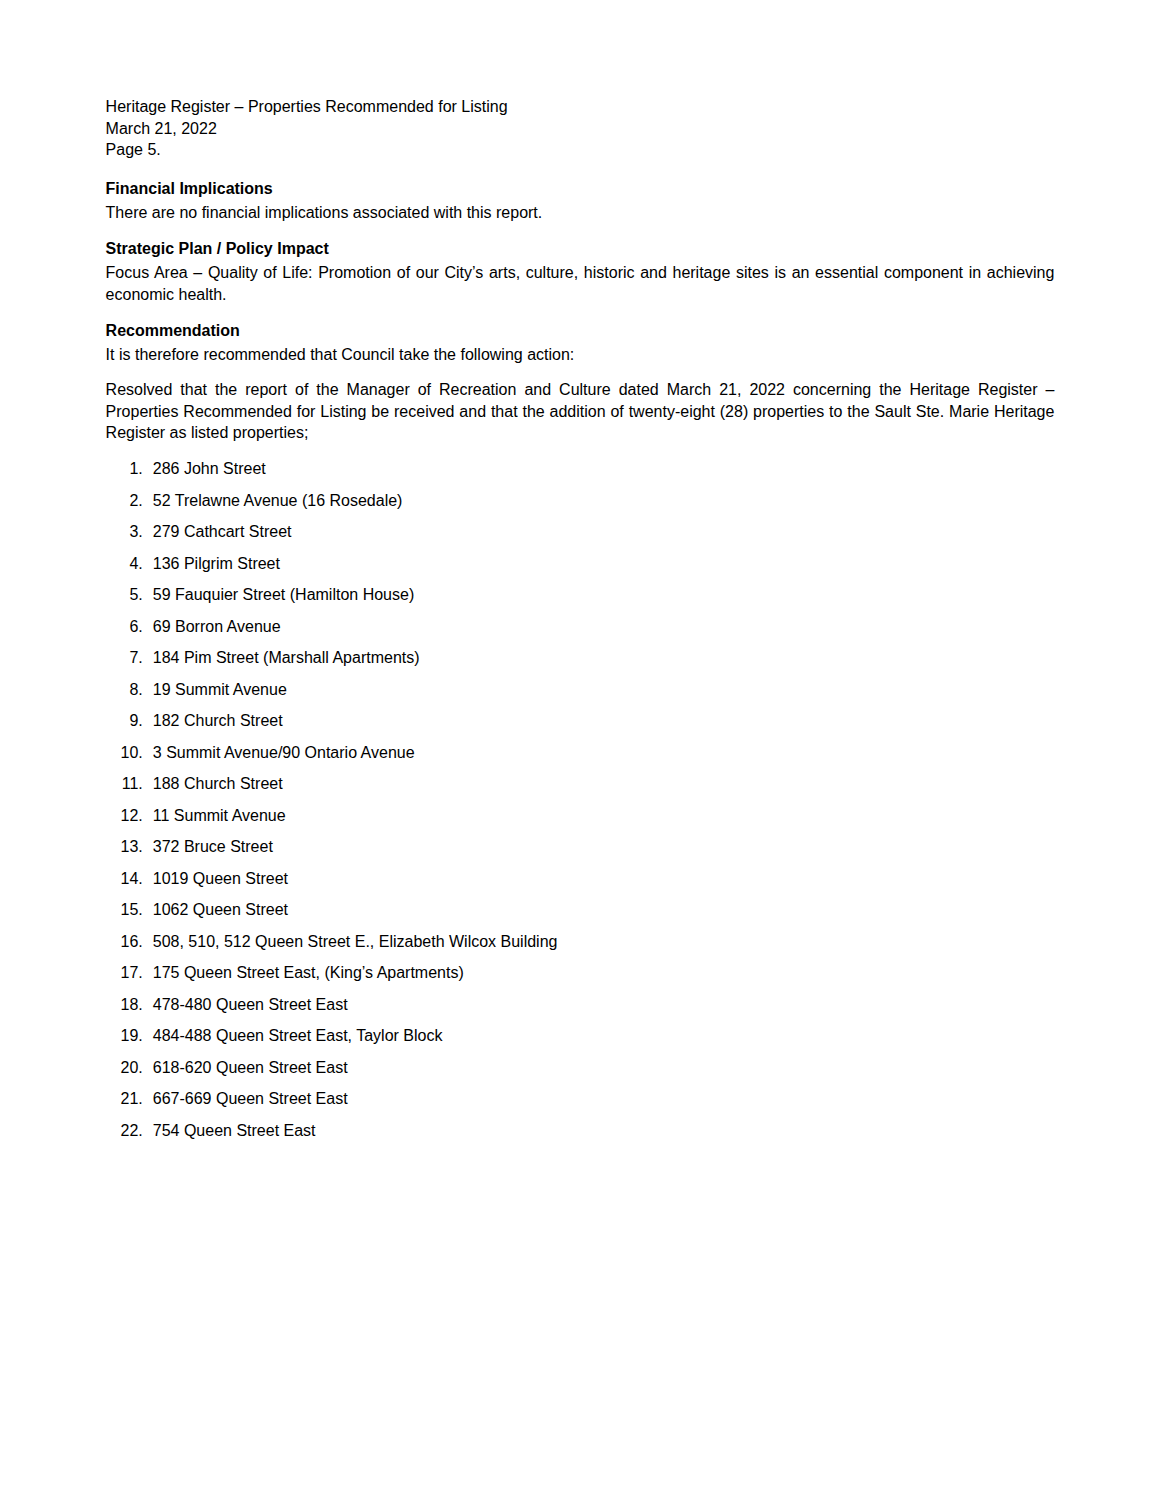Heritage Register – Properties Recommended for Listing
March 21, 2022
Page 5.
Financial Implications
There are no financial implications associated with this report.
Strategic Plan / Policy Impact
Focus Area – Quality of Life: Promotion of our City’s arts, culture, historic and heritage sites is an essential component in achieving economic health.
Recommendation
It is therefore recommended that Council take the following action:
Resolved that the report of the Manager of Recreation and Culture dated March 21, 2022 concerning the Heritage Register – Properties Recommended for Listing be received and that the addition of twenty-eight (28) properties to the Sault Ste. Marie Heritage Register as listed properties;
286 John Street
52 Trelawne Avenue (16 Rosedale)
279 Cathcart Street
136 Pilgrim Street
59 Fauquier Street (Hamilton House)
69 Borron Avenue
184 Pim Street (Marshall Apartments)
19 Summit Avenue
182 Church Street
3 Summit Avenue/90 Ontario Avenue
188 Church Street
11 Summit Avenue
372 Bruce Street
1019 Queen Street
1062 Queen Street
508, 510, 512 Queen Street E., Elizabeth Wilcox Building
175 Queen Street East, (King’s Apartments)
478-480 Queen Street East
484-488 Queen Street East, Taylor Block
618-620 Queen Street East
667-669 Queen Street East
754 Queen Street East